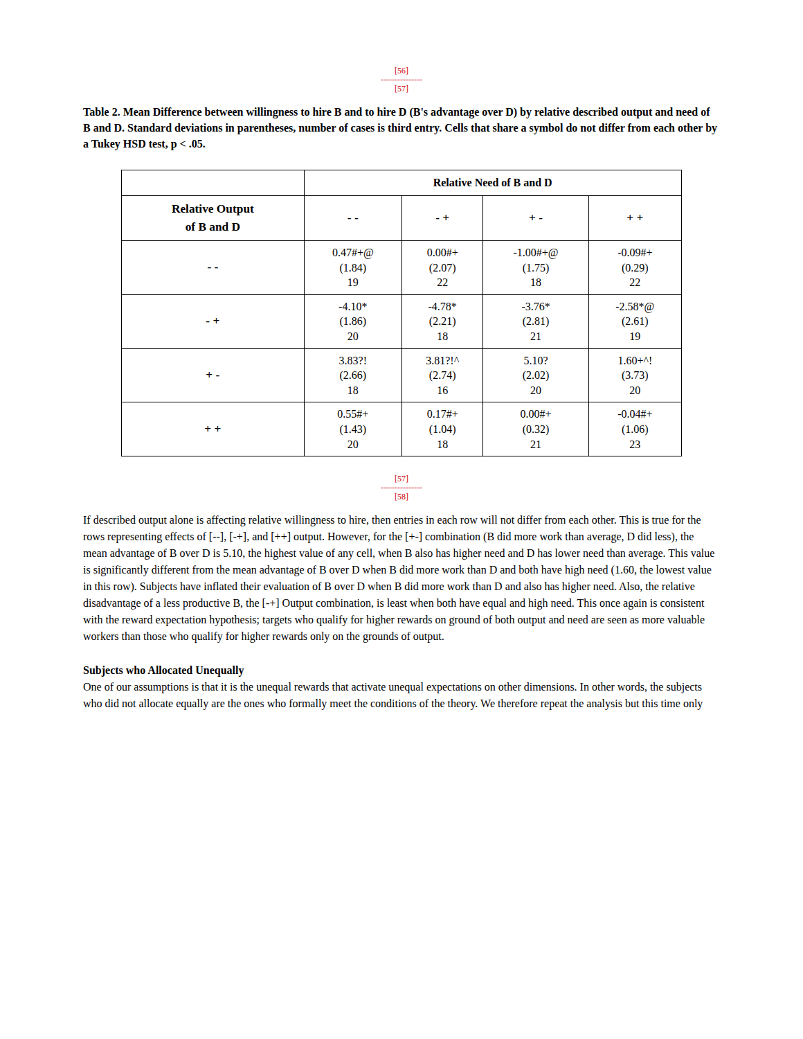[56] --------------- [57]
Table 2. Mean Difference between willingness to hire B and to hire D (B's advantage over D) by relative described output and need of B and D. Standard deviations in parentheses, number of cases is third entry. Cells that share a symbol do not differ from each other by a Tukey HSD test, p < .05.
| | Relative Need of B and D |
| Relative Output of B and D | - - | - + | + - | + + |
| - - | 0.47#+@ (1.84) 19 | 0.00#+ (2.07) 22 | -1.00#+@ (1.75) 18 | -0.09#+ (0.29) 22 |
| - + | -4.10* (1.86) 20 | -4.78* (2.21) 18 | -3.76* (2.81) 21 | -2.58*@ (2.61) 19 |
| + - | 3.83?! (2.66) 18 | 3.81?!^ (2.74) 16 | 5.10? (2.02) 20 | 1.60+^! (3.73) 20 |
| + + | 0.55#+ (1.43) 20 | 0.17#+ (1.04) 18 | 0.00#+ (0.32) 21 | -0.04#+ (1.06) 23 |
[57] --------------- [58]
If described output alone is affecting relative willingness to hire, then entries in each row will not differ from each other. This is true for the rows representing effects of [--], [-+], and [++] output. However, for the [+-] combination (B did more work than average, D did less), the mean advantage of B over D is 5.10, the highest value of any cell, when B also has higher need and D has lower need than average. This value is significantly different from the mean advantage of B over D when B did more work than D and both have high need (1.60, the lowest value in this row). Subjects have inflated their evaluation of B over D when B did more work than D and also has higher need. Also, the relative disadvantage of a less productive B, the [-+] Output combination, is least when both have equal and high need. This once again is consistent with the reward expectation hypothesis; targets who qualify for higher rewards on ground of both output and need are seen as more valuable workers than those who qualify for higher rewards only on the grounds of output.
Subjects who Allocated Unequally
One of our assumptions is that it is the unequal rewards that activate unequal expectations on other dimensions. In other words, the subjects who did not allocate equally are the ones who formally meet the conditions of the theory. We therefore repeat the analysis but this time only